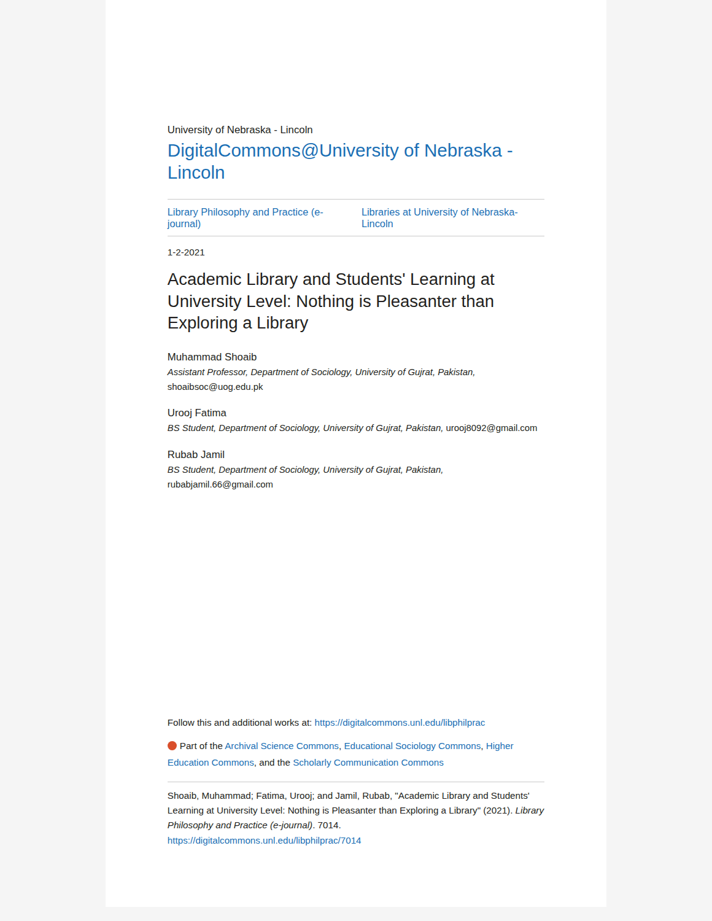University of Nebraska - Lincoln
DigitalCommons@University of Nebraska - Lincoln
Library Philosophy and Practice (e-journal) Libraries at University of Nebraska-Lincoln
1-2-2021
Academic Library and Students' Learning at University Level: Nothing is Pleasanter than Exploring a Library
Muhammad Shoaib Assistant Professor, Department of Sociology, University of Gujrat, Pakistan, shoaibsoc@uog.edu.pk
Urooj Fatima BS Student, Department of Sociology, University of Gujrat, Pakistan, urooj8092@gmail.com
Rubab Jamil BS Student, Department of Sociology, University of Gujrat, Pakistan, rubabjamil.66@gmail.com
Follow this and additional works at: https://digitalcommons.unl.edu/libphilprac
Part of the Archival Science Commons, Educational Sociology Commons, Higher Education Commons, and the Scholarly Communication Commons
Shoaib, Muhammad; Fatima, Urooj; and Jamil, Rubab, "Academic Library and Students' Learning at University Level: Nothing is Pleasanter than Exploring a Library" (2021). Library Philosophy and Practice (e-journal). 7014.
https://digitalcommons.unl.edu/libphilprac/7014